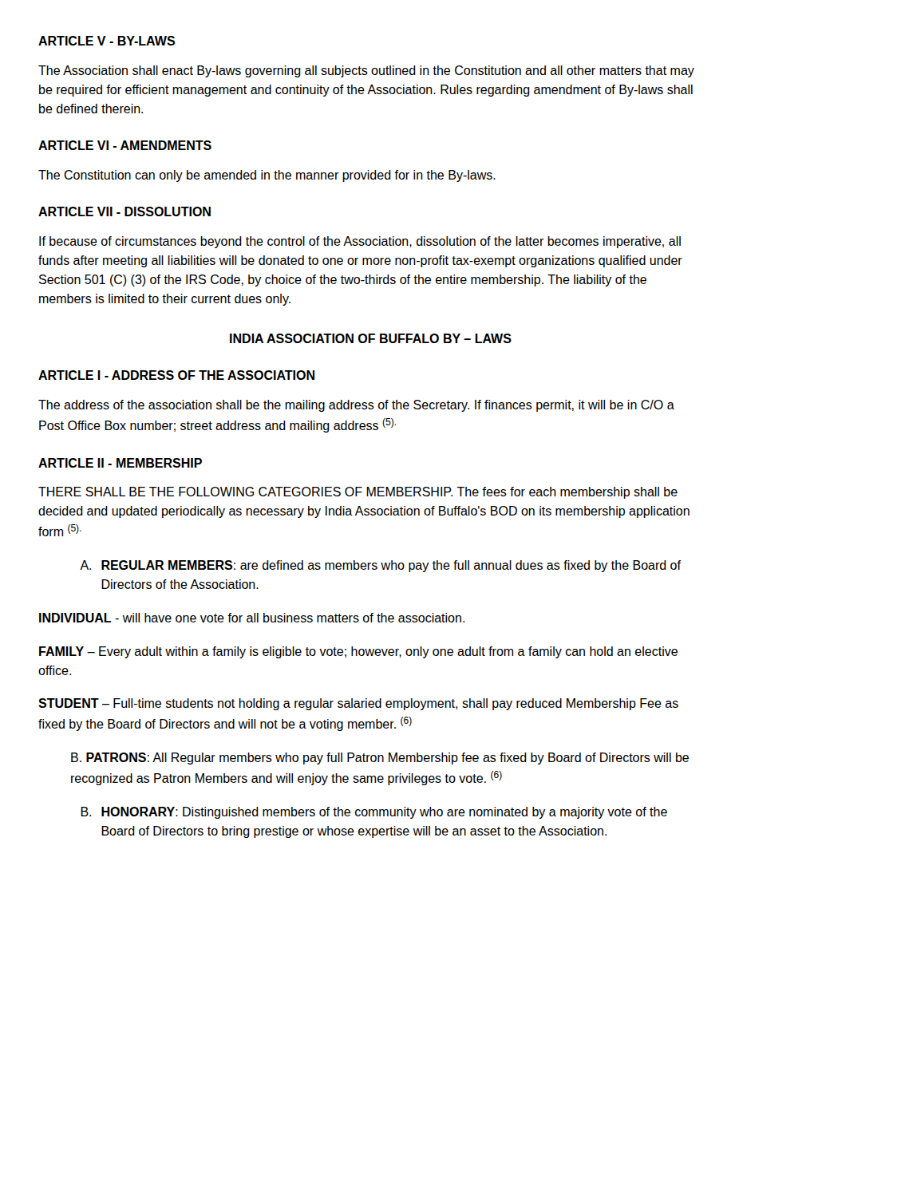ARTICLE V - BY-LAWS
The Association shall enact By-laws governing all subjects outlined in the Constitution and all other matters that may be required for efficient management and continuity of the Association. Rules regarding amendment of By-laws shall be defined therein.
ARTICLE VI - AMENDMENTS
The Constitution can only be amended in the manner provided for in the By-laws.
ARTICLE VII - DISSOLUTION
If because of circumstances beyond the control of the Association, dissolution of the latter becomes imperative, all funds after meeting all liabilities will be donated to one or more non-profit tax-exempt organizations qualified under Section 501 (C) (3) of the IRS Code, by choice of the two-thirds of the entire membership. The liability of the members is limited to their current dues only.
INDIA ASSOCIATION OF BUFFALO BY – LAWS
ARTICLE I - ADDRESS OF THE ASSOCIATION
The address of the association shall be the mailing address of the Secretary. If finances permit, it will be in C/O a Post Office Box number; street address and mailing address (5).
ARTICLE II - MEMBERSHIP
THERE SHALL BE THE FOLLOWING CATEGORIES OF MEMBERSHIP. The fees for each membership shall be decided and updated periodically as necessary by India Association of Buffalo's BOD on its membership application form (5).
REGULAR MEMBERS: are defined as members who pay the full annual dues as fixed by the Board of Directors of the Association.
INDIVIDUAL - will have one vote for all business matters of the association.
FAMILY – Every adult within a family is eligible to vote; however, only one adult from a family can hold an elective office.
STUDENT – Full-time students not holding a regular salaried employment, shall pay reduced Membership Fee as fixed by the Board of Directors and will not be a voting member. (6)
B. PATRONS: All Regular members who pay full Patron Membership fee as fixed by Board of Directors will be recognized as Patron Members and will enjoy the same privileges to vote. (6)
HONORARY: Distinguished members of the community who are nominated by a majority vote of the Board of Directors to bring prestige or whose expertise will be an asset to the Association.